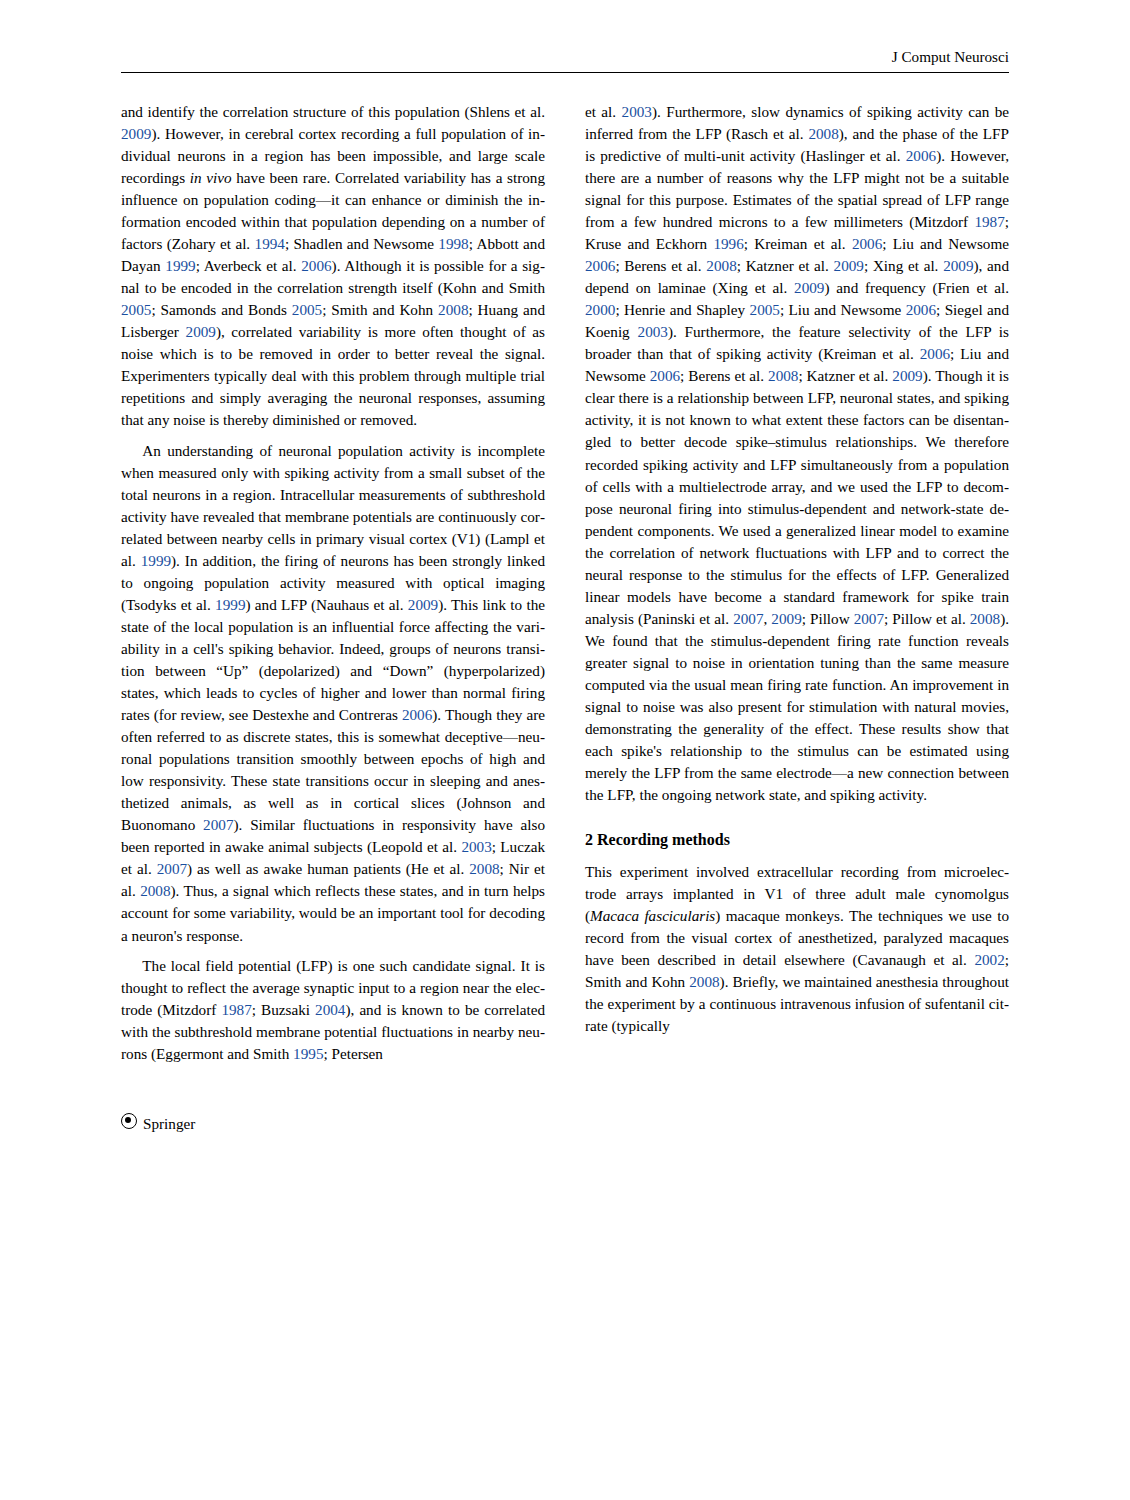J Comput Neurosci
and identify the correlation structure of this population (Shlens et al. 2009). However, in cerebral cortex recording a full population of individual neurons in a region has been impossible, and large scale recordings in vivo have been rare. Correlated variability has a strong influence on population coding—it can enhance or diminish the information encoded within that population depending on a number of factors (Zohary et al. 1994; Shadlen and Newsome 1998; Abbott and Dayan 1999; Averbeck et al. 2006). Although it is possible for a signal to be encoded in the correlation strength itself (Kohn and Smith 2005; Samonds and Bonds 2005; Smith and Kohn 2008; Huang and Lisberger 2009), correlated variability is more often thought of as noise which is to be removed in order to better reveal the signal. Experimenters typically deal with this problem through multiple trial repetitions and simply averaging the neuronal responses, assuming that any noise is thereby diminished or removed.
An understanding of neuronal population activity is incomplete when measured only with spiking activity from a small subset of the total neurons in a region. Intracellular measurements of subthreshold activity have revealed that membrane potentials are continuously correlated between nearby cells in primary visual cortex (V1) (Lampl et al. 1999). In addition, the firing of neurons has been strongly linked to ongoing population activity measured with optical imaging (Tsodyks et al. 1999) and LFP (Nauhaus et al. 2009). This link to the state of the local population is an influential force affecting the variability in a cell's spiking behavior. Indeed, groups of neurons transition between “Up” (depolarized) and “Down” (hyperpolarized) states, which leads to cycles of higher and lower than normal firing rates (for review, see Destexhe and Contreras 2006). Though they are often referred to as discrete states, this is somewhat deceptive—neuronal populations transition smoothly between epochs of high and low responsivity. These state transitions occur in sleeping and anesthetized animals, as well as in cortical slices (Johnson and Buonomano 2007). Similar fluctuations in responsivity have also been reported in awake animal subjects (Leopold et al. 2003; Luczak et al. 2007) as well as awake human patients (He et al. 2008; Nir et al. 2008). Thus, a signal which reflects these states, and in turn helps account for some variability, would be an important tool for decoding a neuron's response.
The local field potential (LFP) is one such candidate signal. It is thought to reflect the average synaptic input to a region near the electrode (Mitzdorf 1987; Buzsaki 2004), and is known to be correlated with the subthreshold membrane potential fluctuations in nearby neurons (Eggermont and Smith 1995; Petersen
et al. 2003). Furthermore, slow dynamics of spiking activity can be inferred from the LFP (Rasch et al. 2008), and the phase of the LFP is predictive of multi-unit activity (Haslinger et al. 2006). However, there are a number of reasons why the LFP might not be a suitable signal for this purpose. Estimates of the spatial spread of LFP range from a few hundred microns to a few millimeters (Mitzdorf 1987; Kruse and Eckhorn 1996; Kreiman et al. 2006; Liu and Newsome 2006; Berens et al. 2008; Katzner et al. 2009; Xing et al. 2009), and depend on laminae (Xing et al. 2009) and frequency (Frien et al. 2000; Henrie and Shapley 2005; Liu and Newsome 2006; Siegel and Koenig 2003). Furthermore, the feature selectivity of the LFP is broader than that of spiking activity (Kreiman et al. 2006; Liu and Newsome 2006; Berens et al. 2008; Katzner et al. 2009). Though it is clear there is a relationship between LFP, neuronal states, and spiking activity, it is not known to what extent these factors can be disentangled to better decode spike–stimulus relationships. We therefore recorded spiking activity and LFP simultaneously from a population of cells with a multielectrode array, and we used the LFP to decompose neuronal firing into stimulus-dependent and network-state dependent components. We used a generalized linear model to examine the correlation of network fluctuations with LFP and to correct the neural response to the stimulus for the effects of LFP. Generalized linear models have become a standard framework for spike train analysis (Paninski et al. 2007, 2009; Pillow 2007; Pillow et al. 2008). We found that the stimulus-dependent firing rate function reveals greater signal to noise in orientation tuning than the same measure computed via the usual mean firing rate function. An improvement in signal to noise was also present for stimulation with natural movies, demonstrating the generality of the effect. These results show that each spike's relationship to the stimulus can be estimated using merely the LFP from the same electrode—a new connection between the LFP, the ongoing network state, and spiking activity.
2 Recording methods
This experiment involved extracellular recording from microelectrode arrays implanted in V1 of three adult male cynomolgus (Macaca fascicularis) macaque monkeys. The techniques we use to record from the visual cortex of anesthetized, paralyzed macaques have been described in detail elsewhere (Cavanaugh et al. 2002; Smith and Kohn 2008). Briefly, we maintained anesthesia throughout the experiment by a continuous intravenous infusion of sufentanil citrate (typically
Springer